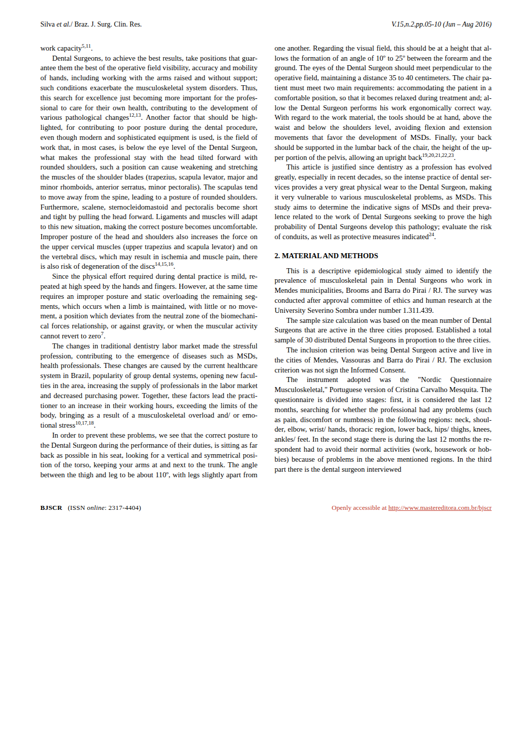Silva et al./ Braz. J. Surg. Clin. Res.
V.15,n.2,pp.05-10 (Jun – Aug 2016)
work capacity5,11.
Dental Surgeons, to achieve the best results, take positions that guarantee them the best of the operative field visibility, accuracy and mobility of hands, including working with the arms raised and without support; such conditions exacerbate the musculoskeletal system disorders. Thus, this search for excellence just becoming more important for the professional to care for their own health, contributing to the development of various pathological changes12,13. Another factor that should be highlighted, for contributing to poor posture during the dental procedure, even though modern and sophisticated equipment is used, is the field of work that, in most cases, is below the eye level of the Dental Surgeon, what makes the professional stay with the head tilted forward with rounded shoulders, such a position can cause weakening and stretching the muscles of the shoulder blades (trapezius, scapula levator, major and minor rhomboids, anterior serratus, minor pectoralis). The scapulas tend to move away from the spine, leading to a posture of rounded shoulders. Furthermore, scalene, sternocleidomastoid and pectoralis become short and tight by pulling the head forward. Ligaments and muscles will adapt to this new situation, making the correct posture becomes uncomfortable. Improper posture of the head and shoulders also increases the force on the upper cervical muscles (upper trapezius and scapula levator) and on the vertebral discs, which may result in ischemia and muscle pain, there is also risk of degeneration of the discs14,15,16.
Since the physical effort required during dental practice is mild, repeated at high speed by the hands and fingers. However, at the same time requires an improper posture and static overloading the remaining segments, which occurs when a limb is maintained, with little or no movement, a position which deviates from the neutral zone of the biomechanical forces relationship, or against gravity, or when the muscular activity cannot revert to zero7.
The changes in traditional dentistry labor market made the stressful profession, contributing to the emergence of diseases such as MSDs, health professionals. These changes are caused by the current healthcare system in Brazil, popularity of group dental systems, opening new faculties in the area, increasing the supply of professionals in the labor market and decreased purchasing power. Together, these factors lead the practitioner to an increase in their working hours, exceeding the limits of the body, bringing as a result of a musculoskeletal overload and/ or emotional stress10,17,18.
In order to prevent these problems, we see that the correct posture to the Dental Surgeon during the performance of their duties, is sitting as far back as possible in his seat, looking for a vertical and symmetrical position of the torso, keeping your arms at and next to the trunk. The angle between the thigh and leg to be about 110º, with legs slightly apart from one another. Regarding the visual field, this should be at a height that allows the formation of an angle of 10º to 25º between the forearm and the ground. The eyes of the Dental Surgeon should meet perpendicular to the operative field, maintaining a distance 35 to 40 centimeters. The chair patient must meet two main requirements: accommodating the patient in a comfortable position, so that it becomes relaxed during treatment and; allow the Dental Surgeon performs his work ergonomically correct way. With regard to the work material, the tools should be at hand, above the waist and below the shoulders level, avoiding flexion and extension movements that favor the development of MSDs. Finally, your back should be supported in the lumbar back of the chair, the height of the upper portion of the pelvis, allowing an upright back19,20,21,22,23.
This article is justified since dentistry as a profession has evolved greatly, especially in recent decades, so the intense practice of dental services provides a very great physical wear to the Dental Surgeon, making it very vulnerable to various musculoskeletal problems, as MSDs. This study aims to determine the indicative signs of MSDs and their prevalence related to the work of Dental Surgeons seeking to prove the high probability of Dental Surgeons develop this pathology; evaluate the risk of conduits, as well as protective measures indicated24.
2. MATERIAL AND METHODS
This is a descriptive epidemiological study aimed to identify the prevalence of musculoskeletal pain in Dental Surgeons who work in Mendes municipalities, Brooms and Barra do Pirai / RJ. The survey was conducted after approval committee of ethics and human research at the University Severino Sombra under number 1.311.439.
The sample size calculation was based on the mean number of Dental Surgeons that are active in the three cities proposed. Established a total sample of 30 distributed Dental Surgeons in proportion to the three cities.
The inclusion criterion was being Dental Surgeon active and live in the cities of Mendes, Vassouras and Barra do Pirai / RJ. The exclusion criterion was not sign the Informed Consent.
The instrument adopted was the "Nordic Questionnaire Musculoskeletal," Portuguese version of Cristina Carvalho Mesquita. The questionnaire is divided into stages: first, it is considered the last 12 months, searching for whether the professional had any problems (such as pain, discomfort or numbness) in the following regions: neck, shoulder, elbow, wrist/ hands, thoracic region, lower back, hips/ thighs, knees, ankles/ feet. In the second stage there is during the last 12 months the respondent had to avoid their normal activities (work, housework or hobbies) because of problems in the above mentioned regions. In the third part there is the dental surgeon interviewed
BJSCR (ISSN online: 2317-4404)
Openly accessible at http://www.mastereditora.com.br/bjscr